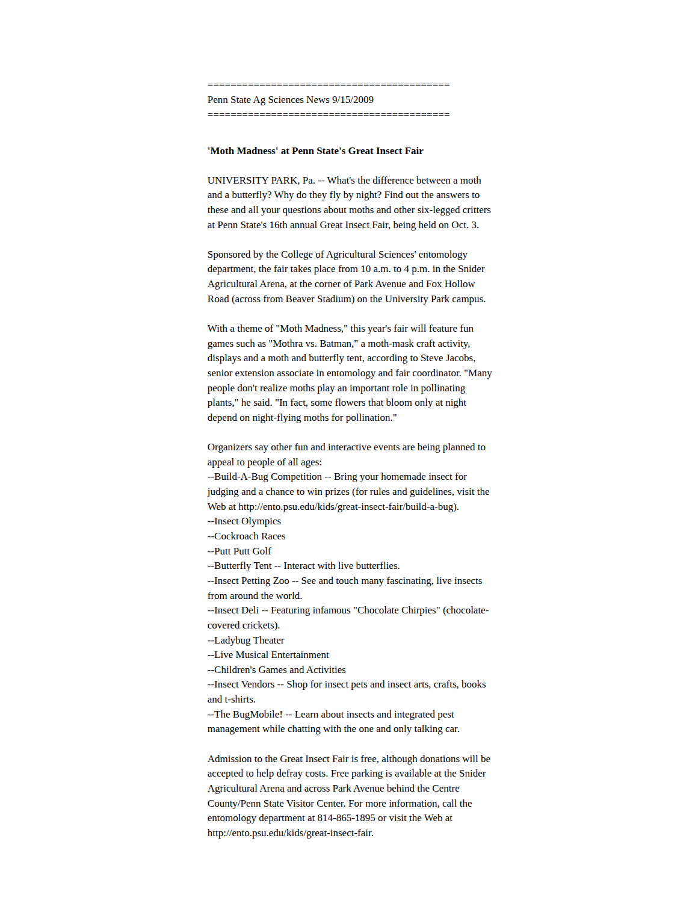==========================================
Penn State Ag Sciences News 9/15/2009
==========================================
'Moth Madness' at Penn State's Great Insect Fair
UNIVERSITY PARK, Pa. -- What's the difference between a moth and a butterfly? Why do they fly by night? Find out the answers to these and all your questions about moths and other six-legged critters at Penn State's 16th annual Great Insect Fair, being held on Oct. 3.
Sponsored by the College of Agricultural Sciences' entomology department, the fair takes place from 10 a.m. to 4 p.m. in the Snider Agricultural Arena, at the corner of Park Avenue and Fox Hollow Road (across from Beaver Stadium) on the University Park campus.
With a theme of "Moth Madness," this year's fair will feature fun games such as "Mothra vs. Batman," a moth-mask craft activity, displays and a moth and butterfly tent, according to Steve Jacobs, senior extension associate in entomology and fair coordinator. "Many people don't realize moths play an important role in pollinating plants," he said. "In fact, some flowers that bloom only at night depend on night-flying moths for pollination."
Organizers say other fun and interactive events are being planned to appeal to people of all ages:
--Build-A-Bug Competition -- Bring your homemade insect for judging and a chance to win prizes (for rules and guidelines, visit the Web at http://ento.psu.edu/kids/great-insect-fair/build-a-bug).
--Insect Olympics
--Cockroach Races
--Putt Putt Golf
--Butterfly Tent -- Interact with live butterflies.
--Insect Petting Zoo -- See and touch many fascinating, live insects from around the world.
--Insect Deli -- Featuring infamous "Chocolate Chirpies" (chocolate-covered crickets).
--Ladybug Theater
--Live Musical Entertainment
--Children's Games and Activities
--Insect Vendors -- Shop for insect pets and insect arts, crafts, books and t-shirts.
--The BugMobile! -- Learn about insects and integrated pest management while chatting with the one and only talking car.
Admission to the Great Insect Fair is free, although donations will be accepted to help defray costs. Free parking is available at the Snider Agricultural Arena and across Park Avenue behind the Centre County/Penn State Visitor Center. For more information, call the entomology department at 814-865-1895 or visit the Web at http://ento.psu.edu/kids/great-insect-fair.